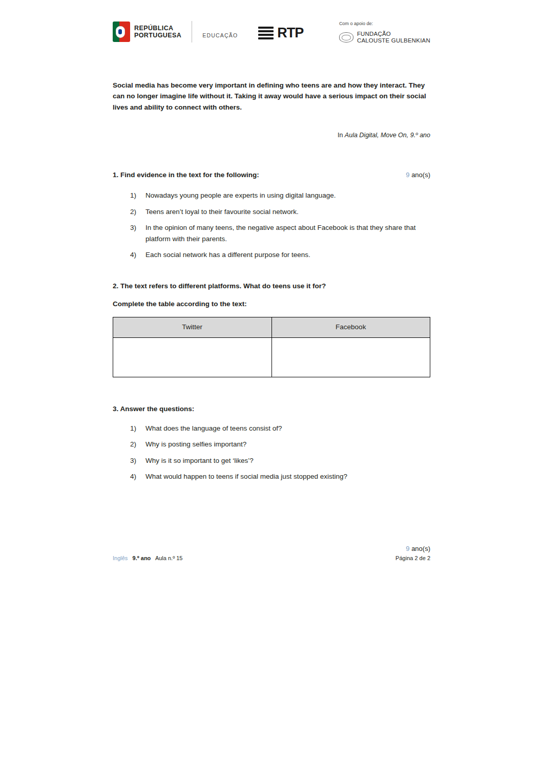REPÚBLICA
PORTUGUESA
EDUCAÇÃO
RTP
Com o apoio de:
FUNDAÇÃO CALOUSTE GULBENKIAN
Social media has become very important in defining who teens are and how they interact. They can no longer imagine life without it. Taking it away would have a serious impact on their social lives and ability to connect with others.
In Aula Digital, Move On, 9.º ano
1. Find evidence in the text for the following: 9 ano(s)
Nowadays young people are experts in using digital language.
Teens aren’t loyal to their favourite social network.
In the opinion of many teens, the negative aspect about Facebook is that they share that platform with their parents.
Each social network has a different purpose for teens.
2. The text refers to different platforms. What do teens use it for?
Complete the table according to the text:
| Twitter | Facebook |
| --- | --- |
3. Answer the questions:
What does the language of teens consist of?
Why is posting selfies important?
Why is it so important to get ‘likes’?
What would happen to teens if social media just stopped existing?
9 ano(s)
Inglês 9.º ano Aula n.º 15
Página 2 de 2